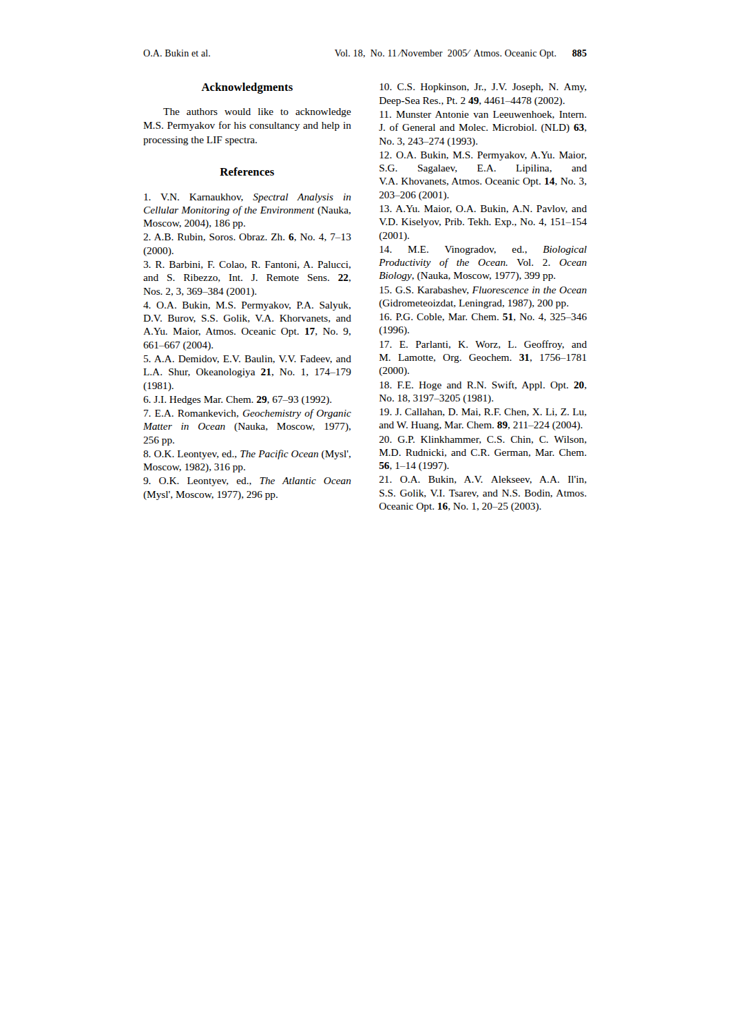O.A. Bukin et al. Vol. 18, No. 11 ⁄November 2005⁄ Atmos. Oceanic Opt.885
Acknowledgments
The authors would like to acknowledge M.S. Permyakov for his consultancy and help in processing the LIF spectra.
References
V.N. Karnaukhov, Spectral Analysis in Cellular Monitoring of the Environment (Nauka, Moscow, 2004), 186 pp.
A.B. Rubin, Soros. Obraz. Zh. 6, No. 4, 7–13 (2000).
R. Barbini, F. Colao, R. Fantoni, A. Palucci, and S. Ribezzo, Int. J. Remote Sens. 22, Nos. 2, 3, 369–384 (2001).
O.A. Bukin, M.S. Permyakov, P.A. Salyuk, D.V. Burov, S.S. Golik, V.A. Khorvanets, and A.Yu. Maior, Atmos. Oceanic Opt. 17, No. 9, 661–667 (2004).
A.A. Demidov, E.V. Baulin, V.V. Fadeev, and L.A. Shur, Okeanologiya 21, No. 1, 174–179 (1981).
J.I. Hedges Mar. Chem. 29, 67–93 (1992).
E.A. Romankevich, Geochemistry of Organic Matter in Ocean (Nauka, Moscow, 1977), 256 pp.
O.K. Leontyev, ed., The Pacific Ocean (Mysl', Moscow, 1982), 316 pp.
O.K. Leontyev, ed., The Atlantic Ocean (Mysl', Moscow, 1977), 296 pp.
C.S. Hopkinson, Jr., J.V. Joseph, N. Amy, Deep-Sea Res., Pt. 2 49, 4461–4478 (2002).
Munster Antonie van Leeuwenhoek, Intern. J. of General and Molec. Microbiol. (NLD) 63, No. 3, 243–274 (1993).
O.A. Bukin, M.S. Permyakov, A.Yu. Maior, S.G. Sagalaev, E.A. Lipilina, and V.A. Khovanets, Atmos. Oceanic Opt. 14, No. 3, 203–206 (2001).
A.Yu. Maior, O.A. Bukin, A.N. Pavlov, and V.D. Kiselyov, Prib. Tekh. Exp., No. 4, 151–154 (2001).
M.E. Vinogradov, ed., Biological Productivity of the Ocean. Vol. 2. Ocean Biology, (Nauka, Moscow, 1977), 399 pp.
G.S. Karabashev, Fluorescence in the Ocean (Gidrometeoizdat, Leningrad, 1987), 200 pp.
P.G. Coble, Mar. Chem. 51, No. 4, 325–346 (1996).
E. Parlanti, K. Worz, L. Geoffroy, and M. Lamotte, Org. Geochem. 31, 1756–1781 (2000).
F.E. Hoge and R.N. Swift, Appl. Opt. 20, No. 18, 3197–3205 (1981).
J. Callahan, D. Mai, R.F. Chen, X. Li, Z. Lu, and W. Huang, Mar. Chem. 89, 211–224 (2004).
G.P. Klinkhammer, C.S. Chin, C. Wilson, M.D. Rudnicki, and C.R. German, Mar. Chem. 56, 1–14 (1997).
O.A. Bukin, A.V. Alekseev, A.A. Il'in, S.S. Golik, V.I. Tsarev, and N.S. Bodin, Atmos. Oceanic Opt. 16, No. 1, 20–25 (2003).